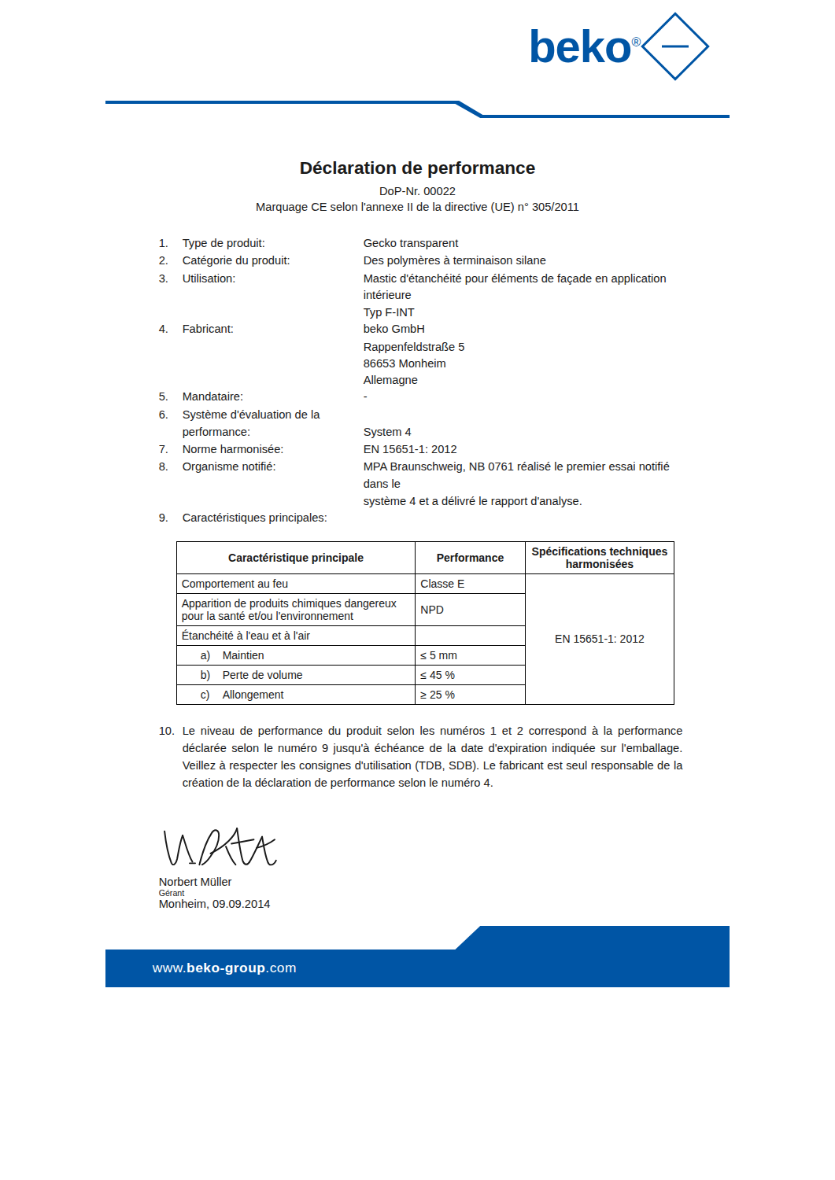beko®
Déclaration de performance
DoP-Nr. 00022
Marquage CE selon l'annexe II de la directive (UE) n° 305/2011
1. Type de produit: Gecko transparent
2. Catégorie du produit: Des polymères à terminaison silane
3. Utilisation: Mastic d'étanchéité pour éléments de façade en application intérieure
Typ F-INT
4. Fabricant: beko GmbH
Rappenfeldstraße 5
86653 Monheim
Allemagne
5. Mandataire: -
6. Système d'évaluation de la
performance: System 4
7. Norme harmonisée: EN 15651-1: 2012
8. Organisme notifié: MPA Braunschweig, NB 0761 réalisé le premier essai notifié dans le
système 4 et a délivré le rapport d'analyse.
9. Caractéristiques principales:
| Caractéristique principale | Performance | Spécifications techniques harmonisées |
| --- | --- | --- |
| Comportement au feu | Classe E | EN 15651-1: 2012 |
| Apparition de produits chimiques dangereux pour la santé et/ou l'environnement | NPD |
| Étanchéité à l'eau et à l'air | |
| a) Maintien | ≤ 5 mm |
| b) Perte de volume | ≤ 45 % |
| c) Allongement | ≥ 25 % |
10. Le niveau de performance du produit selon les numéros 1 et 2 correspond à la performance déclarée selon le numéro 9 jusqu'à échéance de la date d'expiration indiquée sur l'emballage. Veillez à respecter les consignes d'utilisation (TDB, SDB). Le fabricant est seul responsable de la création de la déclaration de performance selon le numéro 4.
Norbert Müller
Gérant
Monheim, 09.09.2014
www.beko-group.com